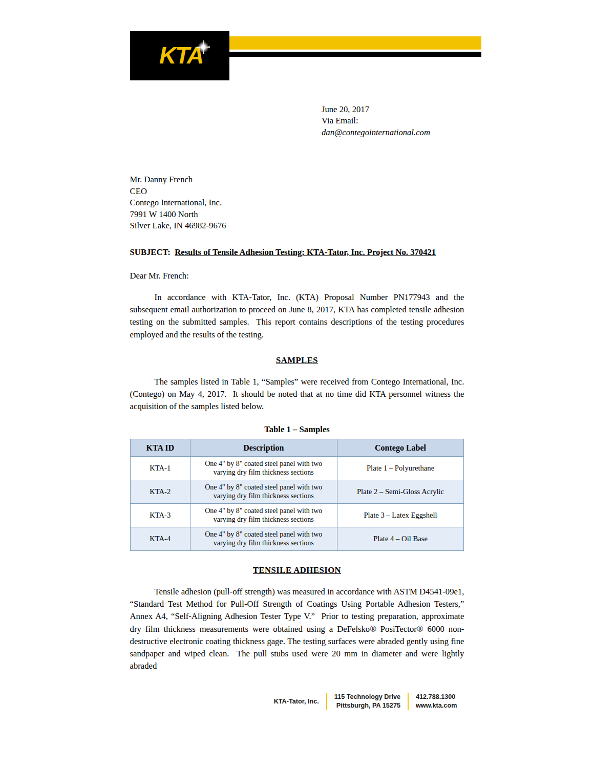KTA
June 20, 2017
Via Email: dan@contegointernational.com
Mr. Danny French
CEO
Contego International, Inc.
7991 W 1400 North
Silver Lake, IN 46982-9676
SUBJECT: Results of Tensile Adhesion Testing; KTA-Tator, Inc. Project No. 370421
Dear Mr. French:
In accordance with KTA-Tator, Inc. (KTA) Proposal Number PN177943 and the subsequent email authorization to proceed on June 8, 2017, KTA has completed tensile adhesion testing on the submitted samples. This report contains descriptions of the testing procedures employed and the results of the testing.
SAMPLES
The samples listed in Table 1, “Samples” were received from Contego International, Inc. (Contego) on May 4, 2017. It should be noted that at no time did KTA personnel witness the acquisition of the samples listed below.
Table 1 – Samples
| KTA ID | Description | Contego Label |
| --- | --- | --- |
| KTA-1 | One 4" by 8" coated steel panel with two varying dry film thickness sections | Plate 1 – Polyurethane |
| KTA-2 | One 4" by 8" coated steel panel with two varying dry film thickness sections | Plate 2 – Semi-Gloss Acrylic |
| KTA-3 | One 4" by 8" coated steel panel with two varying dry film thickness sections | Plate 3 – Latex Eggshell |
| KTA-4 | One 4" by 8" coated steel panel with two varying dry film thickness sections | Plate 4 – Oil Base |
TENSILE ADHESION
Tensile adhesion (pull-off strength) was measured in accordance with ASTM D4541-09e1, “Standard Test Method for Pull-Off Strength of Coatings Using Portable Adhesion Testers,” Annex A4, “Self-Aligning Adhesion Tester Type V.” Prior to testing preparation, approximate dry film thickness measurements were obtained using a DeFelsko® PosiTector® 6000 non-destructive electronic coating thickness gage. The testing surfaces were abraded gently using fine sandpaper and wiped clean. The pull stubs used were 20 mm in diameter and were lightly abraded
KTA-Tator, Inc.
115 Technology Drive
Pittsburgh, PA 15275
412.788.1300
www.kta.com